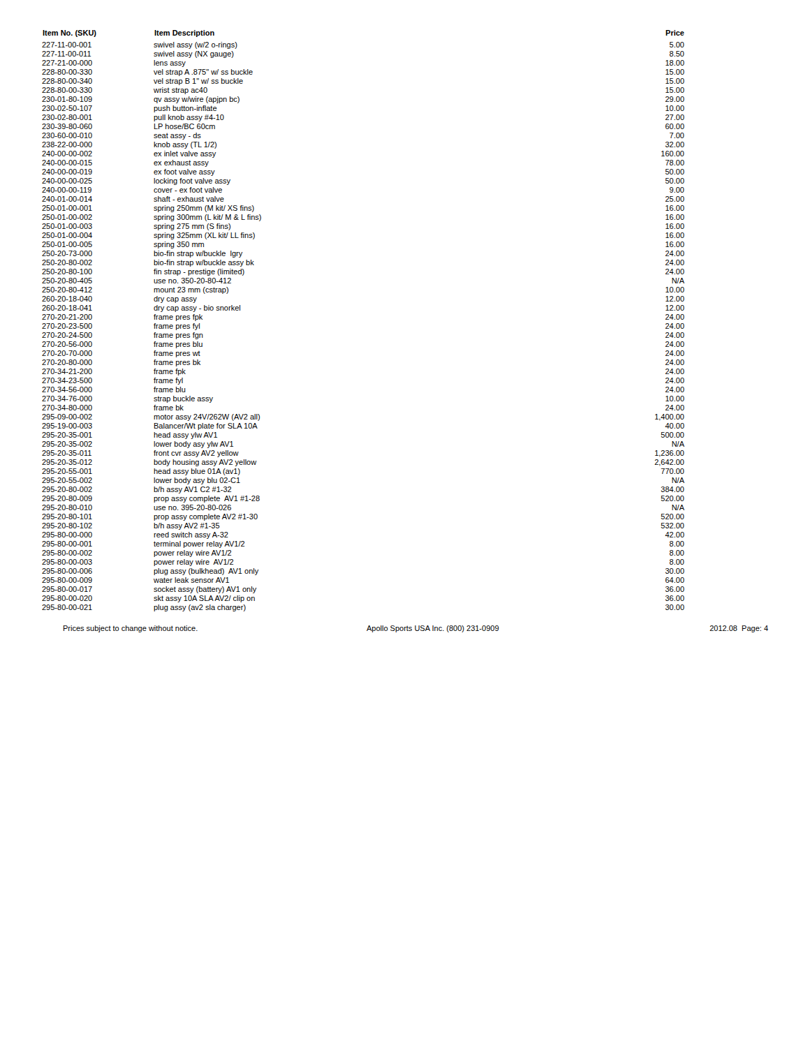| Item No. (SKU) | Item Description | Price |
| --- | --- | --- |
| 227-11-00-001 | swivel assy (w/2 o-rings) | 5.00 |
| 227-11-00-011 | swivel assy (NX gauge) | 8.50 |
| 227-21-00-000 | lens assy | 18.00 |
| 228-80-00-330 | vel strap A .875" w/ ss buckle | 15.00 |
| 228-80-00-340 | vel strap B 1" w/ ss buckle | 15.00 |
| 228-80-00-330 | wrist strap ac40 | 15.00 |
| 230-01-80-109 | qv assy w/wire (apjpn bc) | 29.00 |
| 230-02-50-107 | push button-inflate | 10.00 |
| 230-02-80-001 | pull knob assy #4-10 | 27.00 |
| 230-39-80-060 | LP hose/BC 60cm | 60.00 |
| 230-60-00-010 | seat assy - ds | 7.00 |
| 238-22-00-000 | knob assy (TL 1/2) | 32.00 |
| 240-00-00-002 | ex inlet valve assy | 160.00 |
| 240-00-00-015 | ex exhaust assy | 78.00 |
| 240-00-00-019 | ex foot valve assy | 50.00 |
| 240-00-00-025 | locking foot valve assy | 50.00 |
| 240-00-00-119 | cover - ex foot valve | 9.00 |
| 240-01-00-014 | shaft - exhaust valve | 25.00 |
| 250-01-00-001 | spring 250mm (M kit/ XS fins) | 16.00 |
| 250-01-00-002 | spring 300mm (L kit/ M & L fins) | 16.00 |
| 250-01-00-003 | spring 275 mm (S fins) | 16.00 |
| 250-01-00-004 | spring 325mm (XL kit/ LL fins) | 16.00 |
| 250-01-00-005 | spring 350 mm | 16.00 |
| 250-20-73-000 | bio-fin strap w/buckle lgry | 24.00 |
| 250-20-80-002 | bio-fin strap w/buckle assy bk | 24.00 |
| 250-20-80-100 | fin strap - prestige (limited) | 24.00 |
| 250-20-80-405 | use no. 350-20-80-412 | N/A |
| 250-20-80-412 | mount 23 mm (cstrap) | 10.00 |
| 260-20-18-040 | dry cap assy | 12.00 |
| 260-20-18-041 | dry cap assy - bio snorkel | 12.00 |
| 270-20-21-200 | frame pres fpk | 24.00 |
| 270-20-23-500 | frame pres fyl | 24.00 |
| 270-20-24-500 | frame pres fgn | 24.00 |
| 270-20-56-000 | frame pres blu | 24.00 |
| 270-20-70-000 | frame pres wt | 24.00 |
| 270-20-80-000 | frame pres bk | 24.00 |
| 270-34-21-200 | frame fpk | 24.00 |
| 270-34-23-500 | frame fyl | 24.00 |
| 270-34-56-000 | frame blu | 24.00 |
| 270-34-76-000 | strap buckle assy | 10.00 |
| 270-34-80-000 | frame bk | 24.00 |
| 295-09-00-002 | motor assy 24V/262W (AV2 all) | 1,400.00 |
| 295-19-00-003 | Balancer/Wt plate for SLA 10A | 40.00 |
| 295-20-35-001 | head assy ylw AV1 | 500.00 |
| 295-20-35-002 | lower body asy ylw AV1 | N/A |
| 295-20-35-011 | front cvr assy AV2 yellow | 1,236.00 |
| 295-20-35-012 | body housing assy AV2 yellow | 2,642.00 |
| 295-20-55-001 | head assy blue 01A (av1) | 770.00 |
| 295-20-55-002 | lower body asy blu 02-C1 | N/A |
| 295-20-80-002 | b/h assy AV1 C2 #1-32 | 384.00 |
| 295-20-80-009 | prop assy complete AV1 #1-28 | 520.00 |
| 295-20-80-010 | use no. 395-20-80-026 | N/A |
| 295-20-80-101 | prop assy complete AV2 #1-30 | 520.00 |
| 295-20-80-102 | b/h assy AV2 #1-35 | 532.00 |
| 295-80-00-000 | reed switch assy A-32 | 42.00 |
| 295-80-00-001 | terminal power relay AV1/2 | 8.00 |
| 295-80-00-002 | power relay wire AV1/2 | 8.00 |
| 295-80-00-003 | power relay wire AV1/2 | 8.00 |
| 295-80-00-006 | plug assy (bulkhead) AV1 only | 30.00 |
| 295-80-00-009 | water leak sensor AV1 | 64.00 |
| 295-80-00-017 | socket assy (battery) AV1 only | 36.00 |
| 295-80-00-020 | skt assy 10A SLA AV2/ clip on | 36.00 |
| 295-80-00-021 | plug assy (av2 sla charger) | 30.00 |
Prices subject to change without notice.
Apollo Sports USA Inc. (800) 231-0909
2012.08 Page: 4